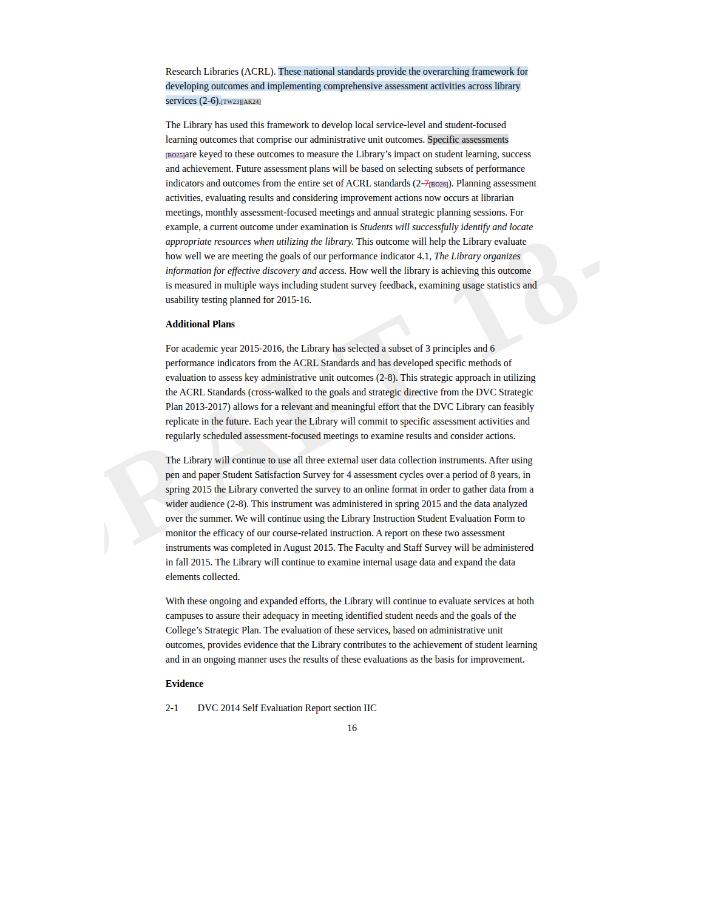DRAFT 18-1
Research Libraries (ACRL). These national standards provide the overarching framework for developing outcomes and implementing comprehensive assessment activities across library services (2-6).[TW23][AK24]
The Library has used this framework to develop local service-level and student-focused learning outcomes that comprise our administrative unit outcomes. Specific assessments [BO25] are keyed to these outcomes to measure the Library’s impact on student learning, success and achievement. Future assessment plans will be based on selecting subsets of performance indicators and outcomes from the entire set of ACRL standards (2-7[BO26]). Planning assessment activities, evaluating results and considering improvement actions now occurs at librarian meetings, monthly assessment-focused meetings and annual strategic planning sessions. For example, a current outcome under examination is Students will successfully identify and locate appropriate resources when utilizing the library. This outcome will help the Library evaluate how well we are meeting the goals of our performance indicator 4.1, The Library organizes information for effective discovery and access. How well the library is achieving this outcome is measured in multiple ways including student survey feedback, examining usage statistics and usability testing planned for 2015-16.
Additional Plans
For academic year 2015-2016, the Library has selected a subset of 3 principles and 6 performance indicators from the ACRL Standards and has developed specific methods of evaluation to assess key administrative unit outcomes (2-8). This strategic approach in utilizing the ACRL Standards (cross-walked to the goals and strategic directive from the DVC Strategic Plan 2013-2017) allows for a relevant and meaningful effort that the DVC Library can feasibly replicate in the future. Each year the Library will commit to specific assessment activities and regularly scheduled assessment-focused meetings to examine results and consider actions.
The Library will continue to use all three external user data collection instruments. After using pen and paper Student Satisfaction Survey for 4 assessment cycles over a period of 8 years, in spring 2015 the Library converted the survey to an online format in order to gather data from a wider audience (2-8). This instrument was administered in spring 2015 and the data analyzed over the summer. We will continue using the Library Instruction Student Evaluation Form to monitor the efficacy of our course-related instruction. A report on these two assessment instruments was completed in August 2015. The Faculty and Staff Survey will be administered in fall 2015. The Library will continue to examine internal usage data and expand the data elements collected.
With these ongoing and expanded efforts, the Library will continue to evaluate services at both campuses to assure their adequacy in meeting identified student needs and the goals of the College’s Strategic Plan. The evaluation of these services, based on administrative unit outcomes, provides evidence that the Library contributes to the achievement of student learning and in an ongoing manner uses the results of these evaluations as the basis for improvement.
Evidence
2-1 DVC 2014 Self Evaluation Report section IIC
16